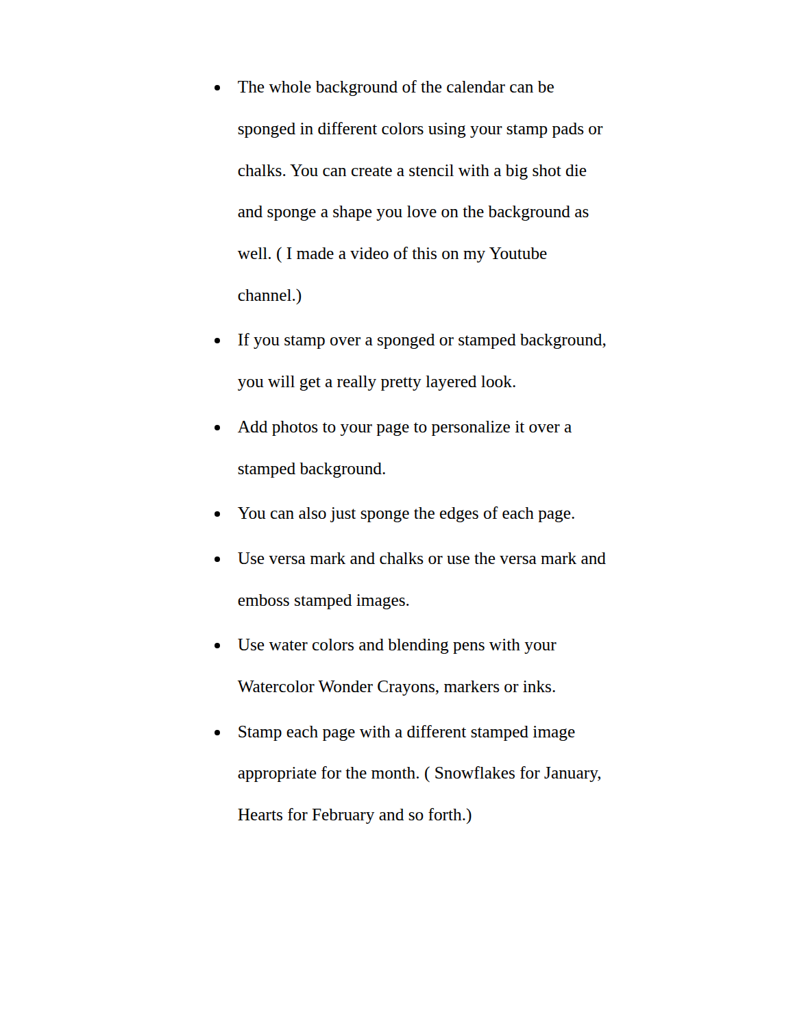The whole background of the calendar can be sponged in different colors using your stamp pads or chalks. You can create a stencil with a big shot die and sponge a shape you love on the background as well. ( I made a video of this on my Youtube channel.)
If you stamp over a sponged or stamped background, you will get a really pretty layered look.
Add photos to your page to personalize it over a stamped background.
You can also just sponge the edges of each page.
Use versa mark and chalks or use the versa mark and emboss stamped images.
Use water colors and blending pens with your Watercolor Wonder Crayons, markers or inks.
Stamp each page with a different stamped image appropriate for the month. ( Snowflakes for January, Hearts for February and so forth.)